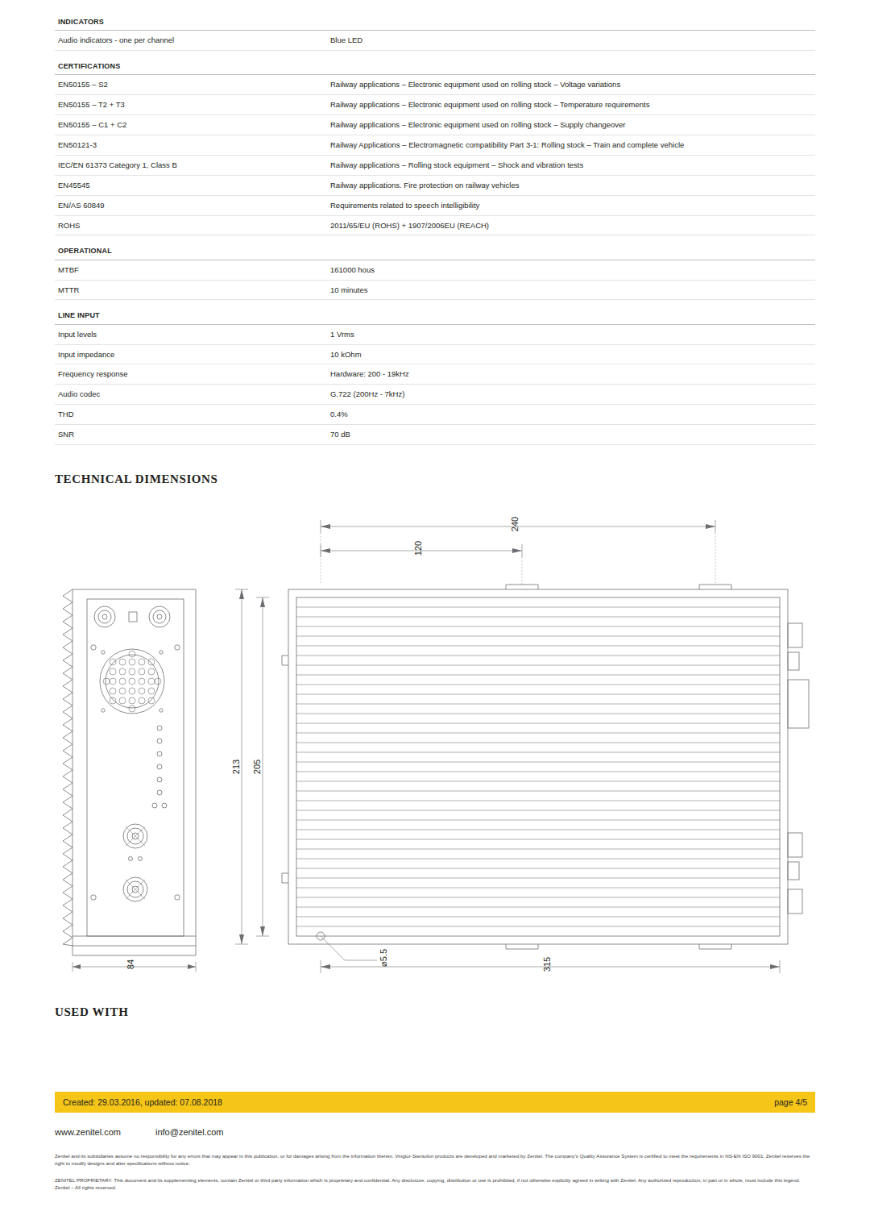| INDICATORS |
| Audio indicators - one per channel | Blue LED |
| CERTIFICATIONS |
| EN50155 – S2 | Railway applications – Electronic equipment used on rolling stock – Voltage variations |
| EN50155 – T2 + T3 | Railway applications – Electronic equipment used on rolling stock – Temperature requirements |
| EN50155 – C1 + C2 | Railway applications – Electronic equipment used on rolling stock – Supply changeover |
| EN50121-3 | Railway Applications – Electromagnetic compatibility Part 3-1: Rolling stock – Train and complete vehicle |
| IEC/EN 61373 Category 1, Class B | Railway applications – Rolling stock equipment – Shock and vibration tests |
| EN45545 | Railway applications. Fire protection on railway vehicles |
| EN/AS 60849 | Requirements related to speech intelligibility |
| ROHS | 2011/65/EU (ROHS) + 1907/2006EU (REACH) |
| OPERATIONAL |
| MTBF | 161000 hous |
| MTTR | 10 minutes |
| LINE INPUT |
| Input levels | 1 Vrms |
| Input impedance | 10 kOhm |
| Frequency response | Hardware: 200 - 19kHz |
| Audio codec | G.722 (200Hz - 7kHz) |
| THD | 0.4% |
| SNR | 70 dB |
TECHNICAL DIMENSIONS
120 240 213 205 315 84 ⌀5.5
USED WITH
Created: 29.03.2016, updated: 07.08.2018 page 4/5
www.zenitel.com info@zenitel.com
Zenitel and its subsidiaries assume no responsibility for any errors that may appear in this publication, or for damages arising from the information therein. Vingtor-Stentofon products are developed and marketed by Zenitel. The company's Quality Assurance System is certified to meet the requirements in NS-EN ISO 9001. Zenitel reserves the right to modify designs and alter specifications without notice.
ZENITEL PROPRIETARY. This document and its supplementing elements, contain Zenitel or third party information which is proprietary and confidential. Any disclosure, copying, distribution or use is prohibited, if not otherwise explicitly agreed in writing with Zenitel. Any authorized reproduction, in part or in whole, must include this legend. Zenitel – All rights reserved.